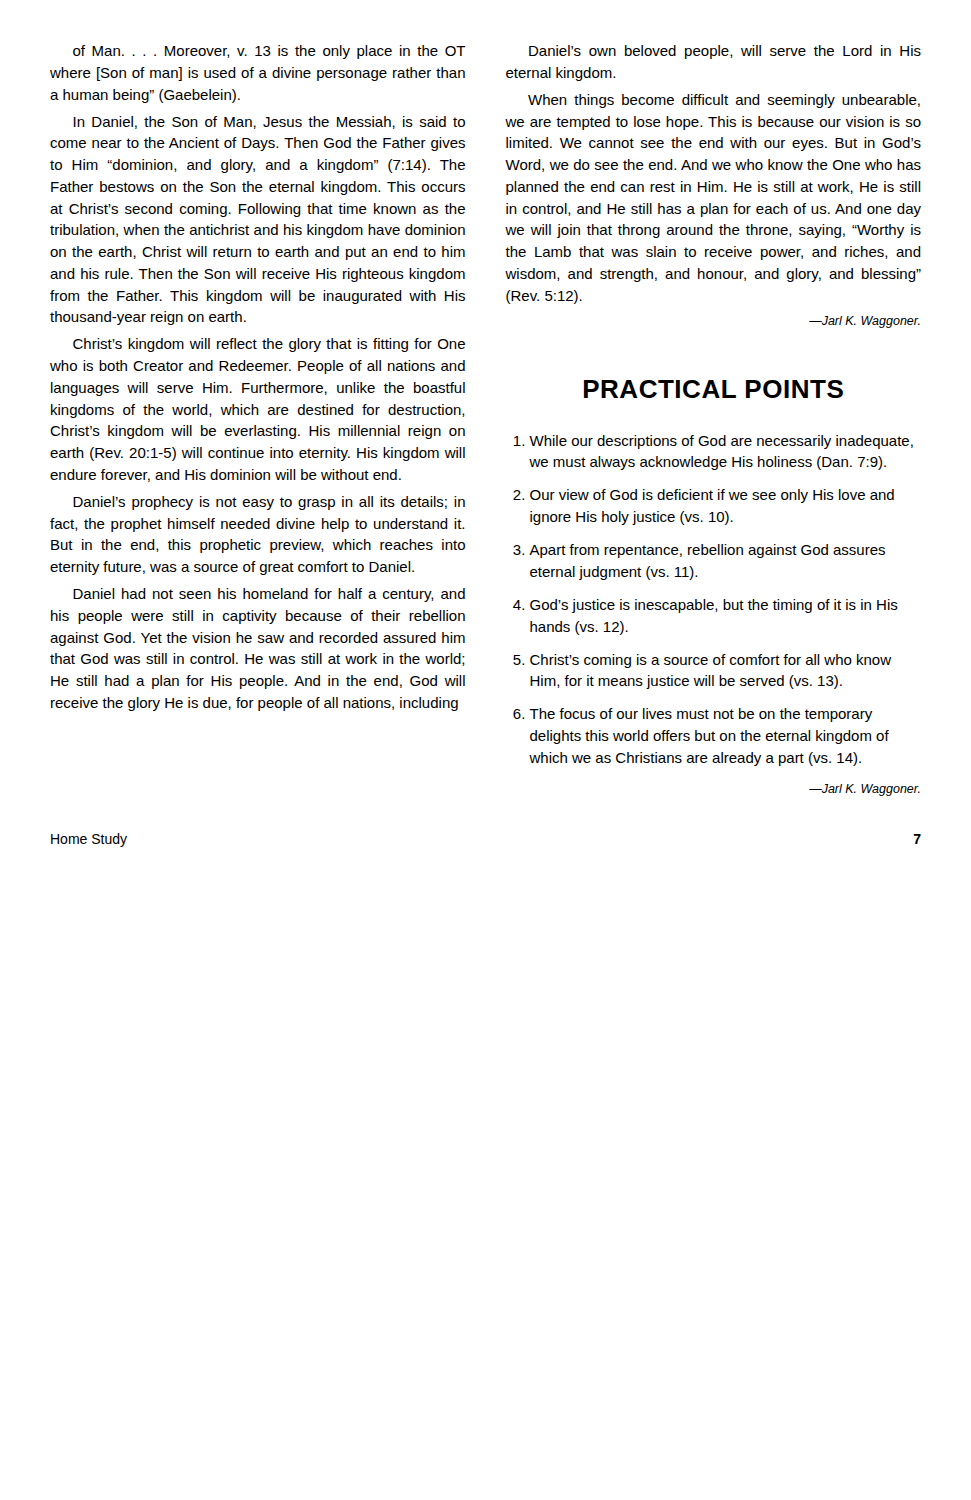of Man. . . . Moreover, v. 13 is the only place in the OT where [Son of man] is used of a divine personage rather than a human being” (Gaebelein).
In Daniel, the Son of Man, Jesus the Messiah, is said to come near to the Ancient of Days. Then God the Father gives to Him “dominion, and glory, and a kingdom” (7:14). The Father bestows on the Son the eternal kingdom. This occurs at Christ’s second coming. Following that time known as the tribulation, when the antichrist and his kingdom have dominion on the earth, Christ will return to earth and put an end to him and his rule. Then the Son will receive His righteous kingdom from the Father. This kingdom will be inaugurated with His thousand-year reign on earth.
Christ’s kingdom will reflect the glory that is fitting for One who is both Creator and Redeemer. People of all nations and languages will serve Him. Furthermore, unlike the boastful kingdoms of the world, which are destined for destruction, Christ’s kingdom will be everlasting. His millennial reign on earth (Rev. 20:1-5) will continue into eternity. His kingdom will endure forever, and His dominion will be without end.
Daniel’s prophecy is not easy to grasp in all its details; in fact, the prophet himself needed divine help to understand it. But in the end, this prophetic preview, which reaches into eternity future, was a source of great comfort to Daniel.
Daniel had not seen his homeland for half a century, and his people were still in captivity because of their rebellion against God. Yet the vision he saw and recorded assured him that God was still in control. He was still at work in the world; He still had a plan for His people. And in the end, God will receive the glory He is due, for people of all nations, including
Daniel’s own beloved people, will serve the Lord in His eternal kingdom.
When things become difficult and seemingly unbearable, we are tempted to lose hope. This is because our vision is so limited. We cannot see the end with our eyes. But in God’s Word, we do see the end. And we who know the One who has planned the end can rest in Him. He is still at work, He is still in control, and He still has a plan for each of us. And one day we will join that throng around the throne, saying, “Worthy is the Lamb that was slain to receive power, and riches, and wisdom, and strength, and honour, and glory, and blessing” (Rev. 5:12).
—Jarl K. Waggoner.
Practical Points
While our descriptions of God are necessarily inadequate, we must always acknowledge His holiness (Dan. 7:9).
Our view of God is deficient if we see only His love and ignore His holy justice (vs. 10).
Apart from repentance, rebellion against God assures eternal judgment (vs. 11).
God’s justice is inescapable, but the timing of it is in His hands (vs. 12).
Christ’s coming is a source of comfort for all who know Him, for it means justice will be served (vs. 13).
The focus of our lives must not be on the temporary delights this world offers but on the eternal kingdom of which we as Christians are already a part (vs. 14).
—Jarl K. Waggoner.
Home Study 7